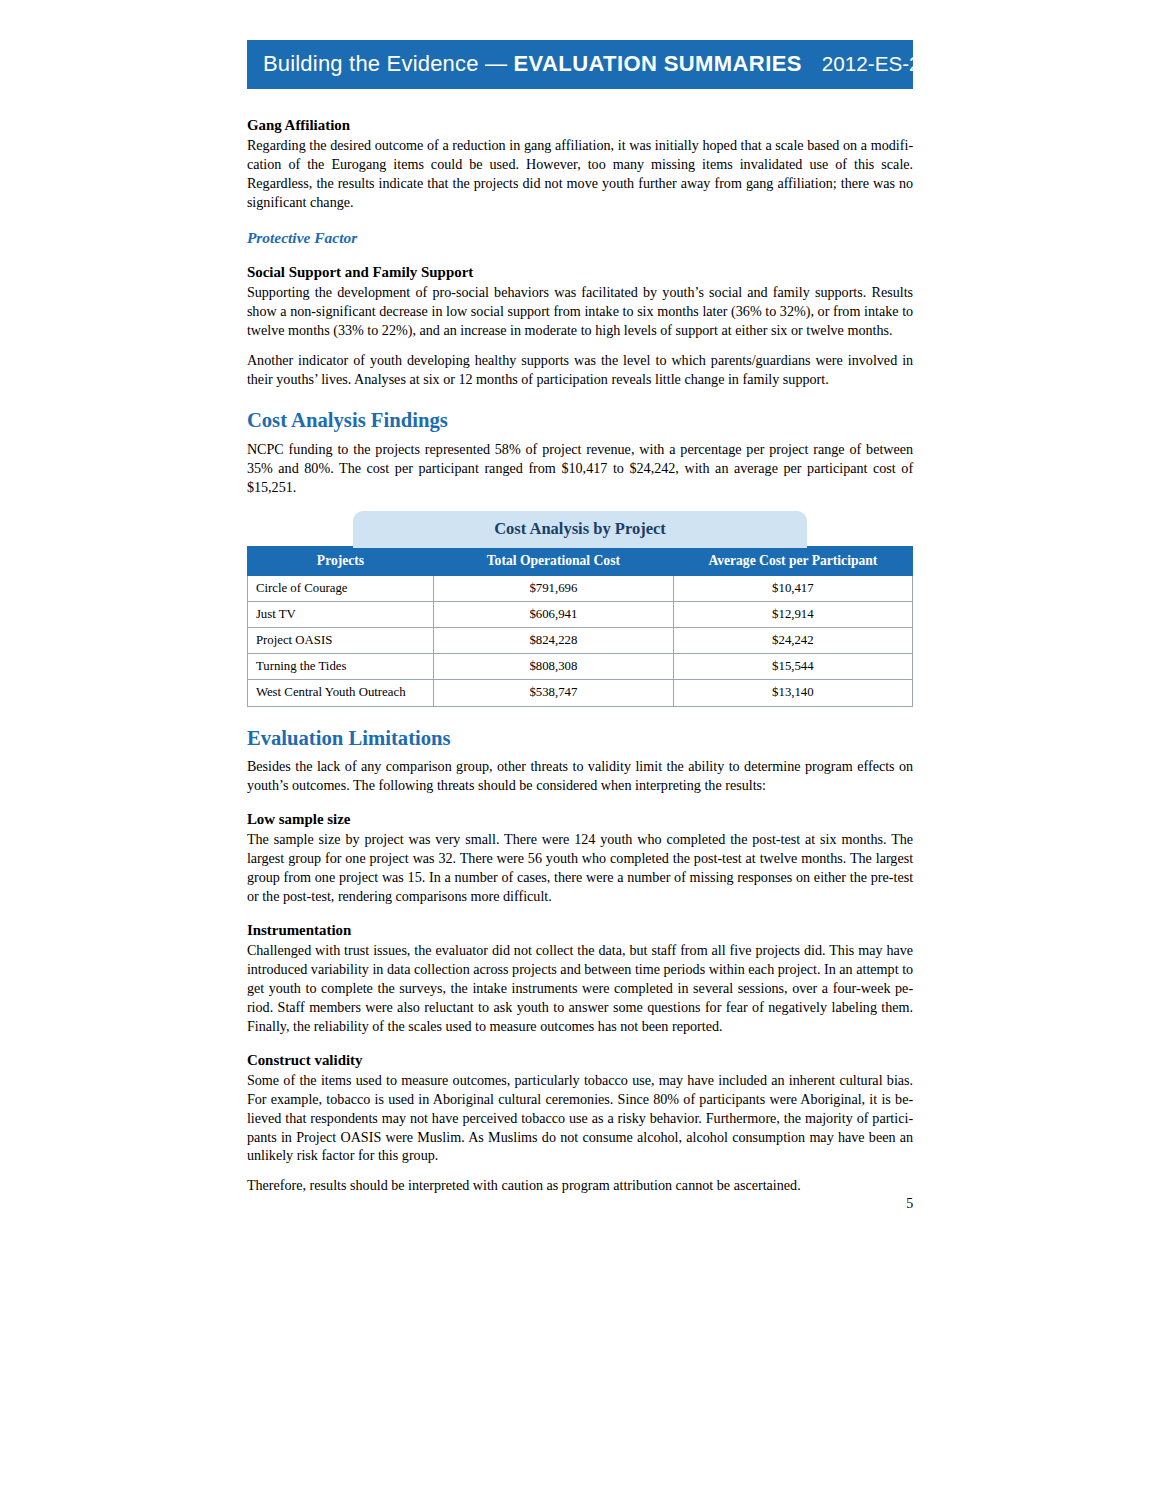Building the Evidence — EVALUATION SUMMARIES
2012-ES-27
Gang Affiliation
Regarding the desired outcome of a reduction in gang affiliation, it was initially hoped that a scale based on a modification of the Eurogang items could be used. However, too many missing items invalidated use of this scale. Regardless, the results indicate that the projects did not move youth further away from gang affiliation; there was no significant change.
Protective Factor
Social Support and Family Support
Supporting the development of pro-social behaviors was facilitated by youth’s social and family supports. Results show a non-significant decrease in low social support from intake to six months later (36% to 32%), or from intake to twelve months (33% to 22%), and an increase in moderate to high levels of support at either six or twelve months.
Another indicator of youth developing healthy supports was the level to which parents/guardians were involved in their youths’ lives. Analyses at six or 12 months of participation reveals little change in family support.
Cost Analysis Findings
NCPC funding to the projects represented 58% of project revenue, with a percentage per project range of between 35% and 80%. The cost per participant ranged from $10,417 to $24,242, with an average per participant cost of $15,251.
Cost Analysis by Project
| Projects | Total Operational Cost | Average Cost per Participant |
| --- | --- | --- |
| Circle of Courage | $791,696 | $10,417 |
| Just TV | $606,941 | $12,914 |
| Project OASIS | $824,228 | $24,242 |
| Turning the Tides | $808,308 | $15,544 |
| West Central Youth Outreach | $538,747 | $13,140 |
Evaluation Limitations
Besides the lack of any comparison group, other threats to validity limit the ability to determine program effects on youth’s outcomes. The following threats should be considered when interpreting the results:
Low sample size
The sample size by project was very small. There were 124 youth who completed the post-test at six months. The largest group for one project was 32. There were 56 youth who completed the post-test at twelve months. The largest group from one project was 15. In a number of cases, there were a number of missing responses on either the pre-test or the post-test, rendering comparisons more difficult.
Instrumentation
Challenged with trust issues, the evaluator did not collect the data, but staff from all five projects did. This may have introduced variability in data collection across projects and between time periods within each project. In an attempt to get youth to complete the surveys, the intake instruments were completed in several sessions, over a four-week period. Staff members were also reluctant to ask youth to answer some questions for fear of negatively labeling them. Finally, the reliability of the scales used to measure outcomes has not been reported.
Construct validity
Some of the items used to measure outcomes, particularly tobacco use, may have included an inherent cultural bias. For example, tobacco is used in Aboriginal cultural ceremonies. Since 80% of participants were Aboriginal, it is believed that respondents may not have perceived tobacco use as a risky behavior. Furthermore, the majority of participants in Project OASIS were Muslim. As Muslims do not consume alcohol, alcohol consumption may have been an unlikely risk factor for this group.
Therefore, results should be interpreted with caution as program attribution cannot be ascertained.
5